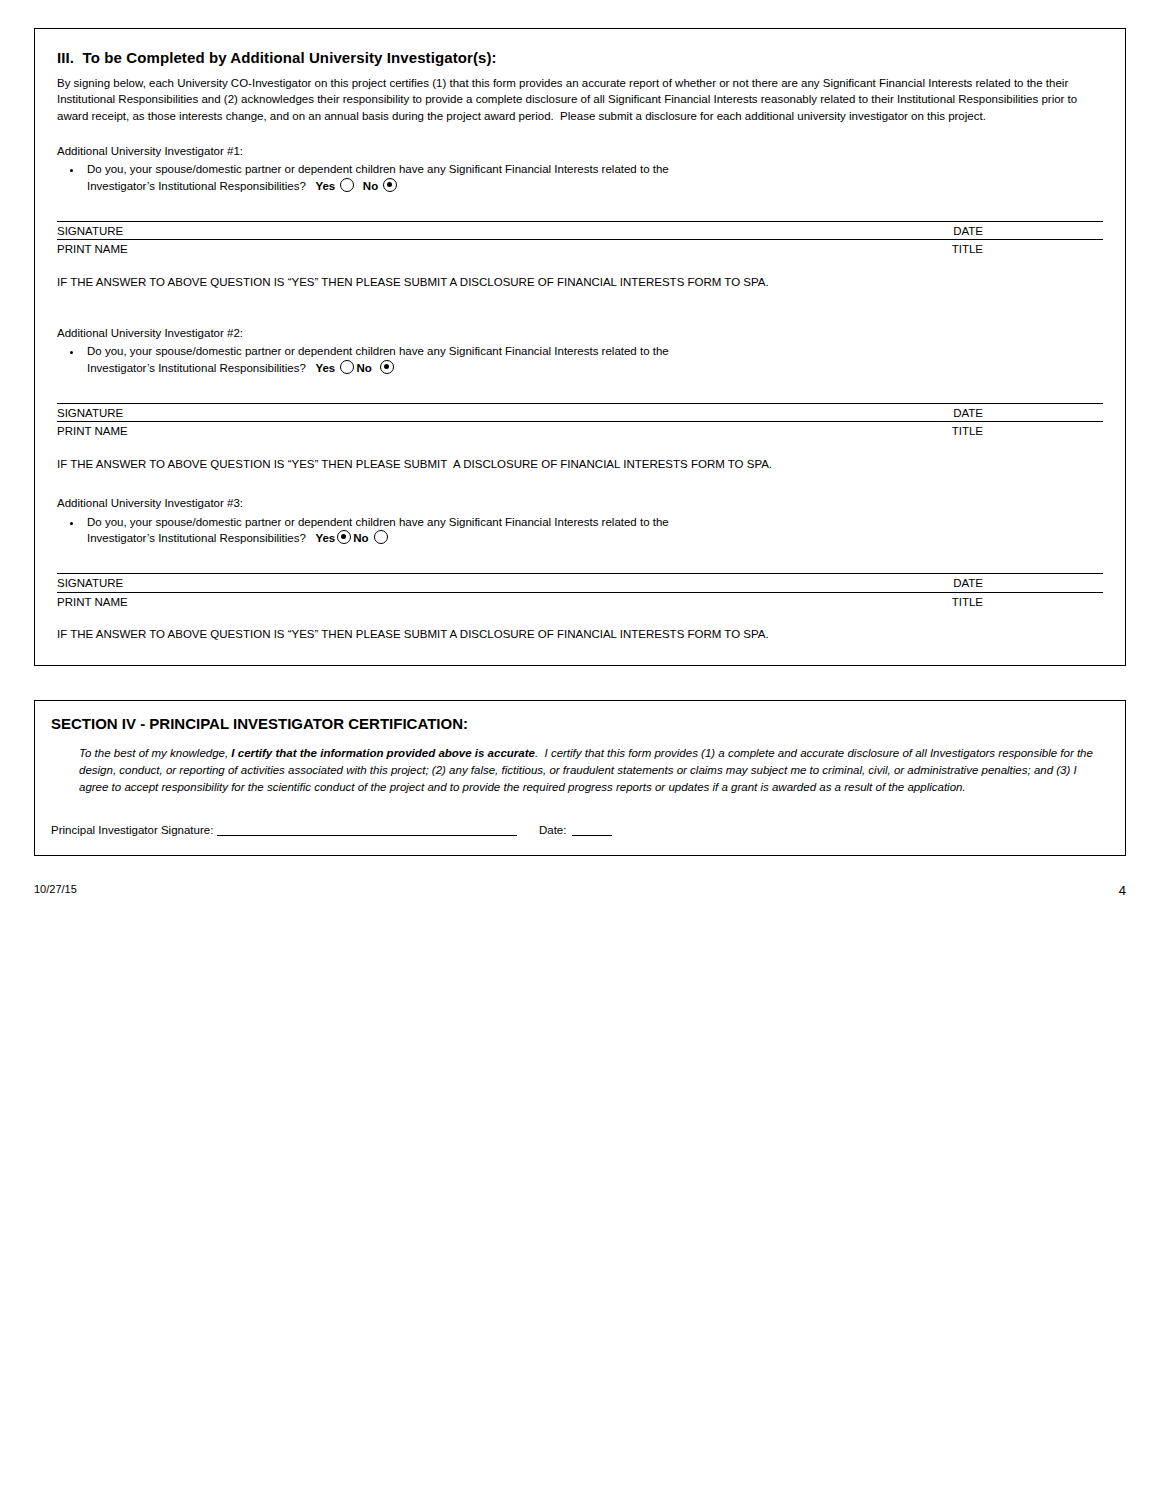III. To be Completed by Additional University Investigator(s):
By signing below, each University CO-Investigator on this project certifies (1) that this form provides an accurate report of whether or not there are any Significant Financial Interests related to the their Institutional Responsibilities and (2) acknowledges their responsibility to provide a complete disclosure of all Significant Financial Interests reasonably related to their Institutional Responsibilities prior to award receipt, as those interests change, and on an annual basis during the project award period. Please submit a disclosure for each additional university investigator on this project.
Additional University Investigator #1:
Do you, your spouse/domestic partner or dependent children have any Significant Financial Interests related to the Investigator’s Institutional Responsibilities? Yes No
SIGNATURE DATE
PRINT NAME TITLE
IF THE ANSWER TO ABOVE QUESTION IS “YES” THEN PLEASE SUBMIT A DISCLOSURE OF FINANCIAL INTERESTS FORM TO SPA.
Additional University Investigator #2:
Do you, your spouse/domestic partner or dependent children have any Significant Financial Interests related to the Investigator’s Institutional Responsibilities? Yes No
SIGNATURE DATE
PRINT NAME TITLE
IF THE ANSWER TO ABOVE QUESTION IS “YES” THEN PLEASE SUBMIT A DISCLOSURE OF FINANCIAL INTERESTS FORM TO SPA.
Additional University Investigator #3:
Do you, your spouse/domestic partner or dependent children have any Significant Financial Interests related to the Investigator’s Institutional Responsibilities? Yes No
SIGNATURE DATE
PRINT NAME TITLE
IF THE ANSWER TO ABOVE QUESTION IS “YES” THEN PLEASE SUBMIT A DISCLOSURE OF FINANCIAL INTERESTS FORM TO SPA.
SECTION IV - PRINCIPAL INVESTIGATOR CERTIFICATION:
To the best of my knowledge, I certify that the information provided above is accurate. I certify that this form provides (1) a complete and accurate disclosure of all Investigators responsible for the design, conduct, or reporting of activities associated with this project; (2) any false, fictitious, or fraudulent statements or claims may subject me to criminal, civil, or administrative penalties; and (3) I agree to accept responsibility for the scientific conduct of the project and to provide the required progress reports or updates if a grant is awarded as a result of the application.
Principal Investigator Signature: Date:
10/27/15 4